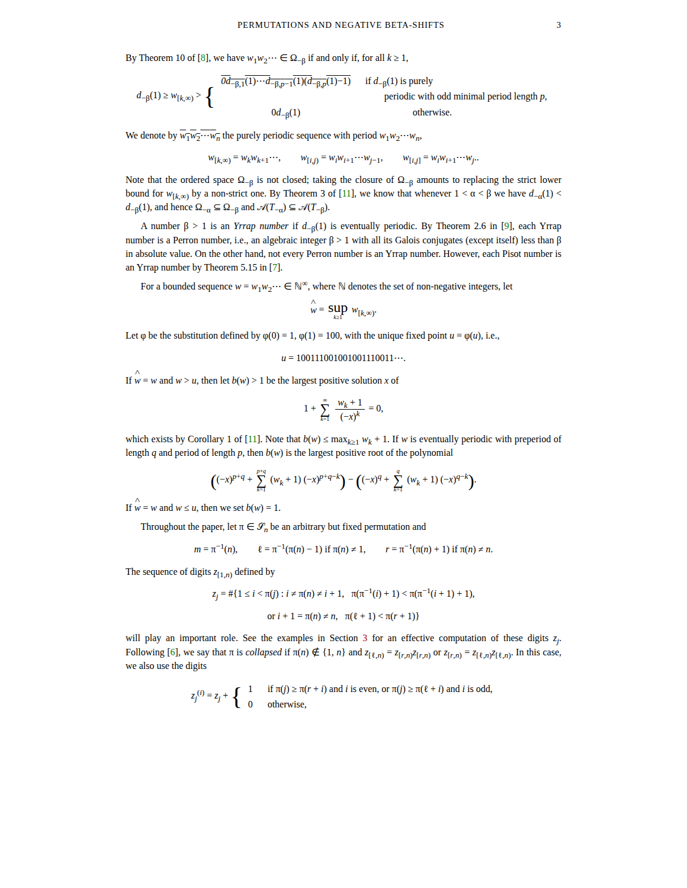PERMUTATIONS AND NEGATIVE BETA-SHIFTS 3
By Theorem 10 of [8], we have w1w2⋯ ∈ Ω−β if and only if, for all k ≥ 1,
d−β(1) ≥ w[k,∞) > {
| 0d −β,1 (1)⋯ d −β, p −1 (1)( d −β, p (1)−1) | if d −β (1) is purely |
| | periodic with odd minimal period length p , |
| 0 d −β (1) | otherwise. |
We denote by w1w2⋯wn the purely periodic sequence with period w1w2⋯wn,
w[k,∞) = wkwk+1⋯, w[i,j) = wiwi+1⋯wj−1, w[i,j] = wiwi+1⋯wj..
Note that the ordered space Ω−β is not closed; taking the closure of Ω−β amounts to replacing the strict lower bound for w[k,∞) by a non-strict one. By Theorem 3 of [11], we know that whenever 1 < α < β we have d−α(1) < d−β(1), and hence Ω−α ⊆ Ω−β and 𝒜(T−α) ⊆ 𝒜(T−β).
A number β > 1 is an Yrrap number if d−β(1) is eventually periodic. By Theorem 2.6 in [9], each Yrrap number is a Perron number, i.e., an algebraic integer β > 1 with all its Galois conjugates (except itself) less than β in absolute value. On the other hand, not every Perron number is an Yrrap number. However, each Pisot number is an Yrrap number by Theorem 5.15 in [7].
For a bounded sequence w = w1w2⋯ ∈ ℕ∞, where ℕ denotes the set of non-negative integers, let
w = sup k≥1 w[k,∞).
Let φ be the substitution defined by φ(0) = 1, φ(1) = 100, with the unique fixed point u = φ(u), i.e.,
u = 100111001001001110011⋯.
If w = w and w > u, then let b(w) > 1 be the largest positive solution x of
1 + ∞∑k=1 wk + 1(−x)k = 0,
which exists by Corollary 1 of [11]. Note that b(w) ≤ maxk≥1 wk + 1. If w is eventually periodic with preperiod of length q and period of length p, then b(w) is the largest positive root of the polynomial
((−x)p+q + p+q∑k=1 (wk + 1) (−x)p+q−k) − ((−x)q + q∑k=1 (wk + 1) (−x)q−k).
If w = w and w ≤ u, then we set b(w) = 1.
Throughout the paper, let π ∈ 𝒮n be an arbitrary but fixed permutation and
m = π−1(n), ℓ = π−1(π(n) − 1) if π(n) ≠ 1, r = π−1(π(n) + 1) if π(n) ≠ n.
The sequence of digits z[1,n) defined by
zj = #{1 ≤ i < π(j) : i ≠ π(n) ≠ i + 1, π(π−1(i) + 1) < π(π−1(i + 1) + 1),
or i + 1 = π(n) ≠ n, π(ℓ + 1) < π(r + 1)}
will play an important role. See the examples in Section 3 for an effective computation of these digits zj. Following [6], we say that π is collapsed if π(n) ∉ {1, n} and z[ℓ,n) = z[r,n)z[r,n) or z[r,n) = z[ℓ,n)z[ℓ,n). In this case, we also use the digits
zj(i) = zj + {
| 1 | if π( j ) ≥ π( r + i ) and i is even, or π( j ) ≥ π(ℓ + i ) and i is odd, |
| 0 | otherwise, |